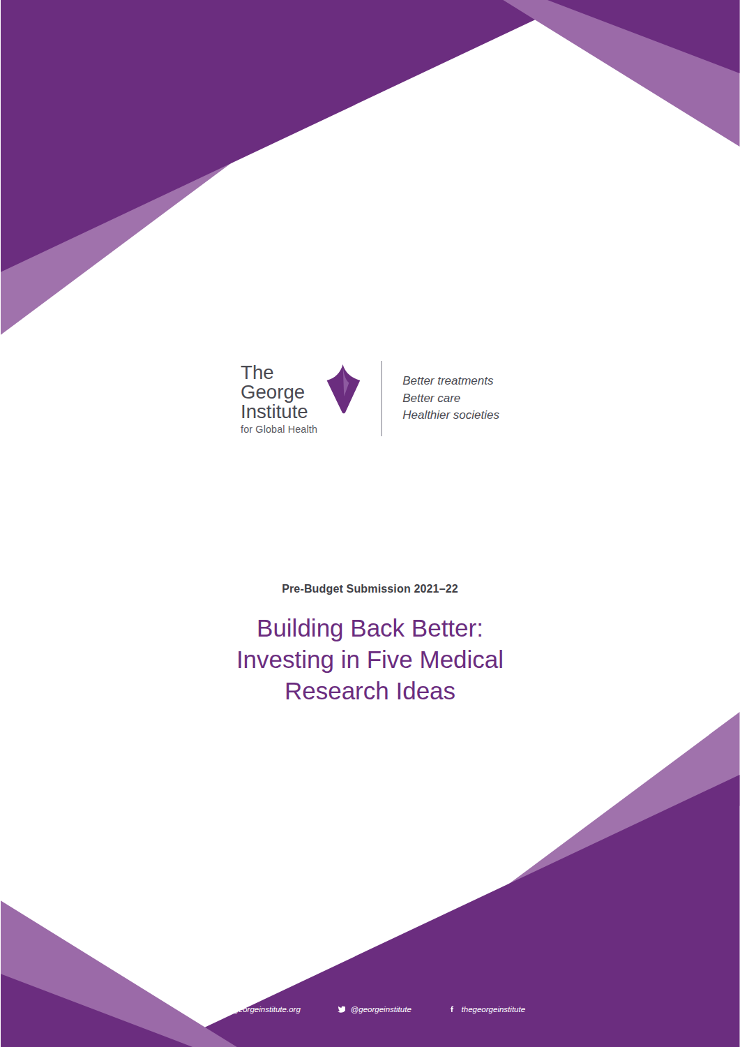The
George
Institute for Global Health
Better treatments
Better care
Healthier societies
Pre-Budget Submission 2021–22
Building Back Better: Investing in Five Medical Research Ideas
www.georgeinstitute.org @georgeinstitute thegeorgeinstitute